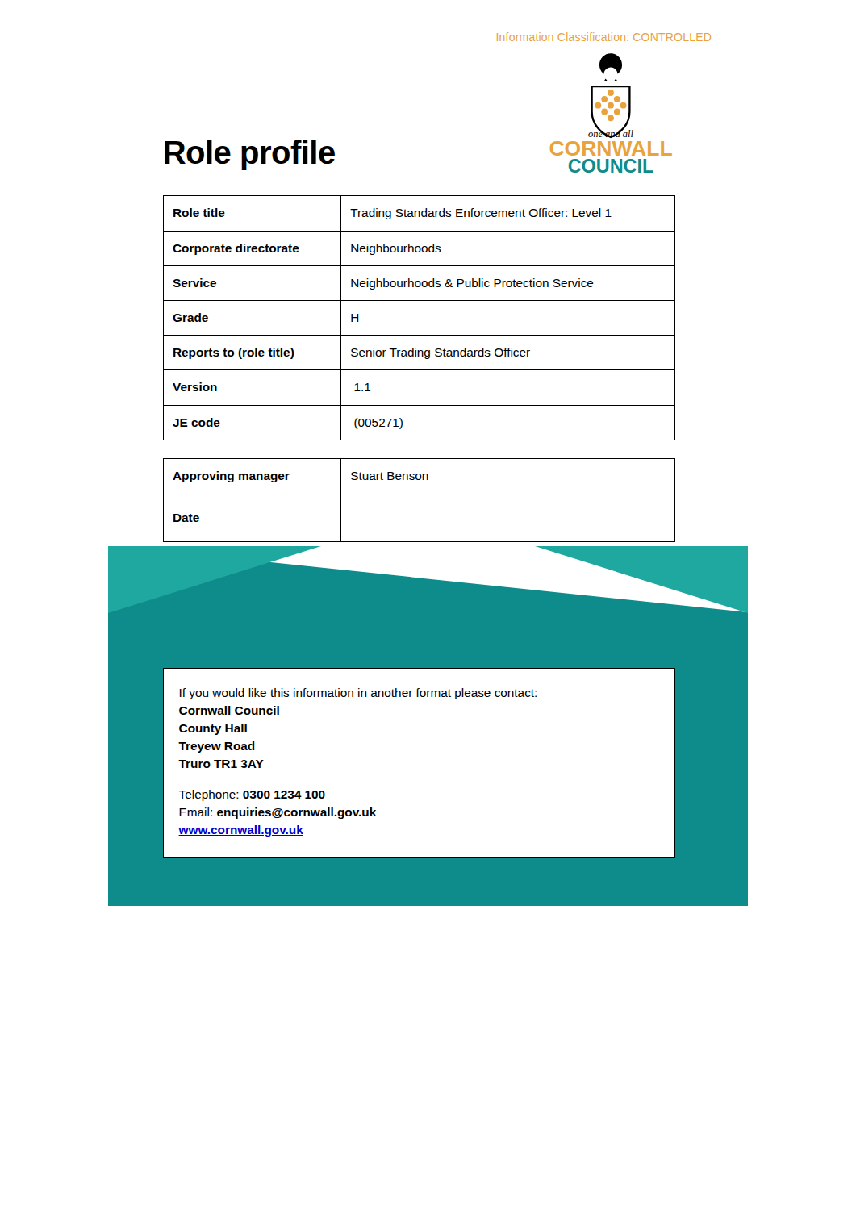Information Classification: CONTROLLED
Role profile
| Role title | Trading Standards Enforcement Officer: Level 1 |
| Corporate directorate | Neighbourhoods |
| Service | Neighbourhoods & Public Protection Service |
| Grade | H |
| Reports to (role title) | Senior Trading Standards Officer |
| Version | 1.1 |
| JE code | (005271) |
| Approving manager | Stuart Benson |
| Date | |
If you would like this information in another format please contact:
Cornwall Council
County Hall
Treyew Road
Truro TR1 3AY
Telephone: 0300 1234 100
Email: enquiries@cornwall.gov.uk
www.cornwall.gov.uk